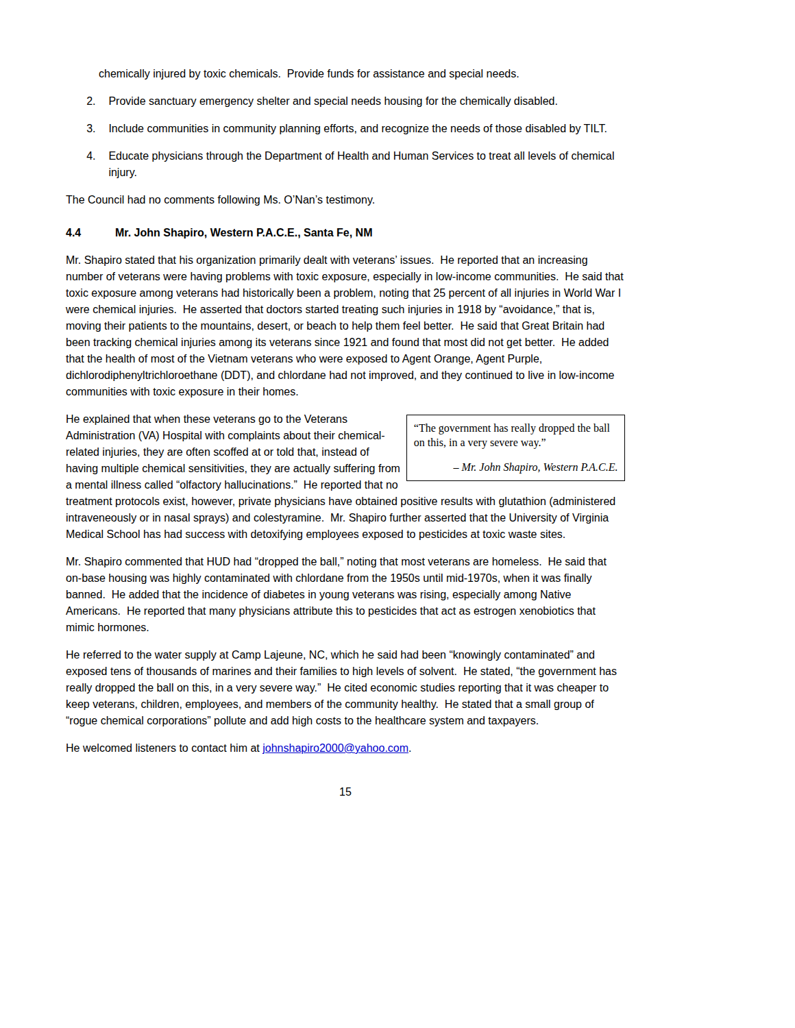chemically injured by toxic chemicals. Provide funds for assistance and special needs.
Provide sanctuary emergency shelter and special needs housing for the chemically disabled.
Include communities in community planning efforts, and recognize the needs of those disabled by TILT.
Educate physicians through the Department of Health and Human Services to treat all levels of chemical injury.
The Council had no comments following Ms. O’Nan’s testimony.
4.4 Mr. John Shapiro, Western P.A.C.E., Santa Fe, NM
Mr. Shapiro stated that his organization primarily dealt with veterans’ issues. He reported that an increasing number of veterans were having problems with toxic exposure, especially in low-income communities. He said that toxic exposure among veterans had historically been a problem, noting that 25 percent of all injuries in World War I were chemical injuries. He asserted that doctors started treating such injuries in 1918 by “avoidance,” that is, moving their patients to the mountains, desert, or beach to help them feel better. He said that Great Britain had been tracking chemical injuries among its veterans since 1921 and found that most did not get better. He added that the health of most of the Vietnam veterans who were exposed to Agent Orange, Agent Purple, dichlorodiphenyltrichloroethane (DDT), and chlordane had not improved, and they continued to live in low-income communities with toxic exposure in their homes.
“The government has really dropped the ball on this, in a very severe way.”
– Mr. John Shapiro, Western P.A.C.E.
He explained that when these veterans go to the Veterans Administration (VA) Hospital with complaints about their chemical-related injuries, they are often scoffed at or told that, instead of having multiple chemical sensitivities, they are actually suffering from a mental illness called “olfactory hallucinations.” He reported that no treatment protocols exist, however, private physicians have obtained positive results with glutathion (administered intraveneously or in nasal sprays) and colestyramine. Mr. Shapiro further asserted that the University of Virginia Medical School has had success with detoxifying employees exposed to pesticides at toxic waste sites.
Mr. Shapiro commented that HUD had “dropped the ball,” noting that most veterans are homeless. He said that on-base housing was highly contaminated with chlordane from the 1950s until mid-1970s, when it was finally banned. He added that the incidence of diabetes in young veterans was rising, especially among Native Americans. He reported that many physicians attribute this to pesticides that act as estrogen xenobiotics that mimic hormones.
He referred to the water supply at Camp Lajeune, NC, which he said had been “knowingly contaminated” and exposed tens of thousands of marines and their families to high levels of solvent. He stated, “the government has really dropped the ball on this, in a very severe way.” He cited economic studies reporting that it was cheaper to keep veterans, children, employees, and members of the community healthy. He stated that a small group of “rogue chemical corporations” pollute and add high costs to the healthcare system and taxpayers.
He welcomed listeners to contact him at johnshapiro2000@yahoo.com.
15